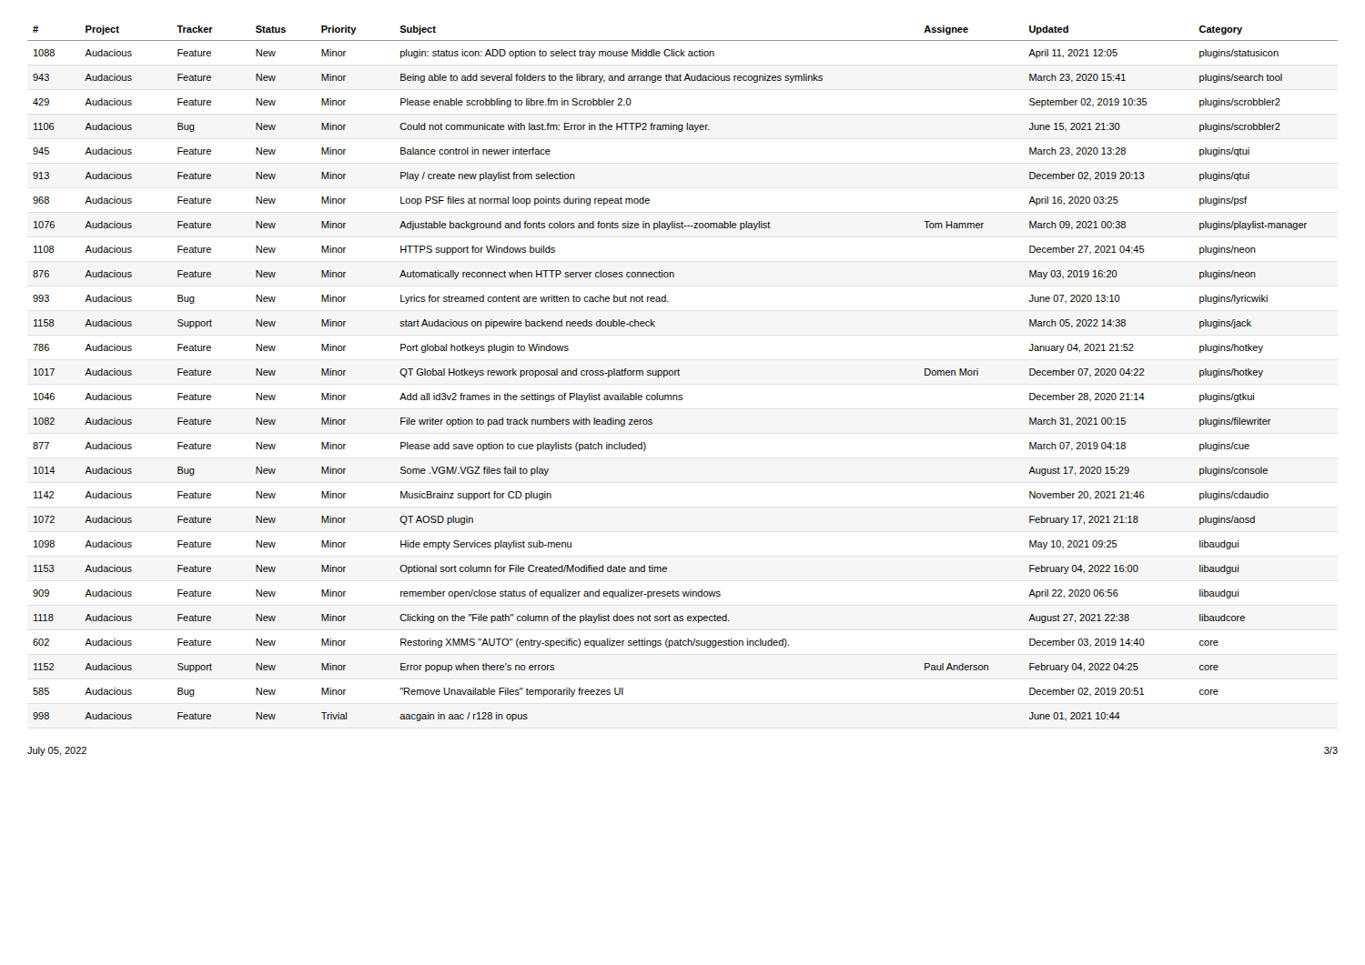| # | Project | Tracker | Status | Priority | Subject | Assignee | Updated | Category |
| --- | --- | --- | --- | --- | --- | --- | --- | --- |
| 1088 | Audacious | Feature | New | Minor | plugin: status icon: ADD option to select tray mouse Middle Click action | | April 11, 2021 12:05 | plugins/statusicon |
| 943 | Audacious | Feature | New | Minor | Being able to add several folders to the library, and arrange that Audacious recognizes symlinks | | March 23, 2020 15:41 | plugins/search tool |
| 429 | Audacious | Feature | New | Minor | Please enable scrobbling to libre.fm in Scrobbler 2.0 | | September 02, 2019 10:35 | plugins/scrobbler2 |
| 1106 | Audacious | Bug | New | Minor | Could not communicate with last.fm: Error in the HTTP2 framing layer. | | June 15, 2021 21:30 | plugins/scrobbler2 |
| 945 | Audacious | Feature | New | Minor | Balance control in newer interface | | March 23, 2020 13:28 | plugins/qtui |
| 913 | Audacious | Feature | New | Minor | Play / create new playlist from selection | | December 02, 2019 20:13 | plugins/qtui |
| 968 | Audacious | Feature | New | Minor | Loop PSF files at normal loop points during repeat mode | | April 16, 2020 03:25 | plugins/psf |
| 1076 | Audacious | Feature | New | Minor | Adjustable background and fonts colors and fonts size in playlist---zoomable playlist | Tom Hammer | March 09, 2021 00:38 | plugins/playlist-manager |
| 1108 | Audacious | Feature | New | Minor | HTTPS support for Windows builds | | December 27, 2021 04:45 | plugins/neon |
| 876 | Audacious | Feature | New | Minor | Automatically reconnect when HTTP server closes connection | | May 03, 2019 16:20 | plugins/neon |
| 993 | Audacious | Bug | New | Minor | Lyrics for streamed content are written to cache but not read. | | June 07, 2020 13:10 | plugins/lyricwiki |
| 1158 | Audacious | Support | New | Minor | start Audacious on pipewire backend needs double-check | | March 05, 2022 14:38 | plugins/jack |
| 786 | Audacious | Feature | New | Minor | Port global hotkeys plugin to Windows | | January 04, 2021 21:52 | plugins/hotkey |
| 1017 | Audacious | Feature | New | Minor | QT Global Hotkeys rework proposal and cross-platform support | Domen Mori | December 07, 2020 04:22 | plugins/hotkey |
| 1046 | Audacious | Feature | New | Minor | Add all id3v2 frames in the settings of Playlist available columns | | December 28, 2020 21:14 | plugins/gtkui |
| 1082 | Audacious | Feature | New | Minor | File writer option to pad track numbers with leading zeros | | March 31, 2021 00:15 | plugins/filewriter |
| 877 | Audacious | Feature | New | Minor | Please add save option to cue playlists (patch included) | | March 07, 2019 04:18 | plugins/cue |
| 1014 | Audacious | Bug | New | Minor | Some .VGM/.VGZ files fail to play | | August 17, 2020 15:29 | plugins/console |
| 1142 | Audacious | Feature | New | Minor | MusicBrainz support for CD plugin | | November 20, 2021 21:46 | plugins/cdaudio |
| 1072 | Audacious | Feature | New | Minor | QT AOSD plugin | | February 17, 2021 21:18 | plugins/aosd |
| 1098 | Audacious | Feature | New | Minor | Hide empty Services playlist sub-menu | | May 10, 2021 09:25 | libaudgui |
| 1153 | Audacious | Feature | New | Minor | Optional sort column for File Created/Modified date and time | | February 04, 2022 16:00 | libaudgui |
| 909 | Audacious | Feature | New | Minor | remember open/close status of equalizer and equalizer-presets windows | | April 22, 2020 06:56 | libaudgui |
| 1118 | Audacious | Feature | New | Minor | Clicking on the "File path" column of the playlist does not sort as expected. | | August 27, 2021 22:38 | libaudcore |
| 602 | Audacious | Feature | New | Minor | Restoring XMMS "AUTO" (entry-specific) equalizer settings (patch/suggestion included). | | December 03, 2019 14:40 | core |
| 1152 | Audacious | Support | New | Minor | Error popup when there's no errors | Paul Anderson | February 04, 2022 04:25 | core |
| 585 | Audacious | Bug | New | Minor | "Remove Unavailable Files" temporarily freezes UI | | December 02, 2019 20:51 | core |
| 998 | Audacious | Feature | New | Trivial | aacgain in aac / r128 in opus | | June 01, 2021 10:44 | |
July 05, 2022 3/3